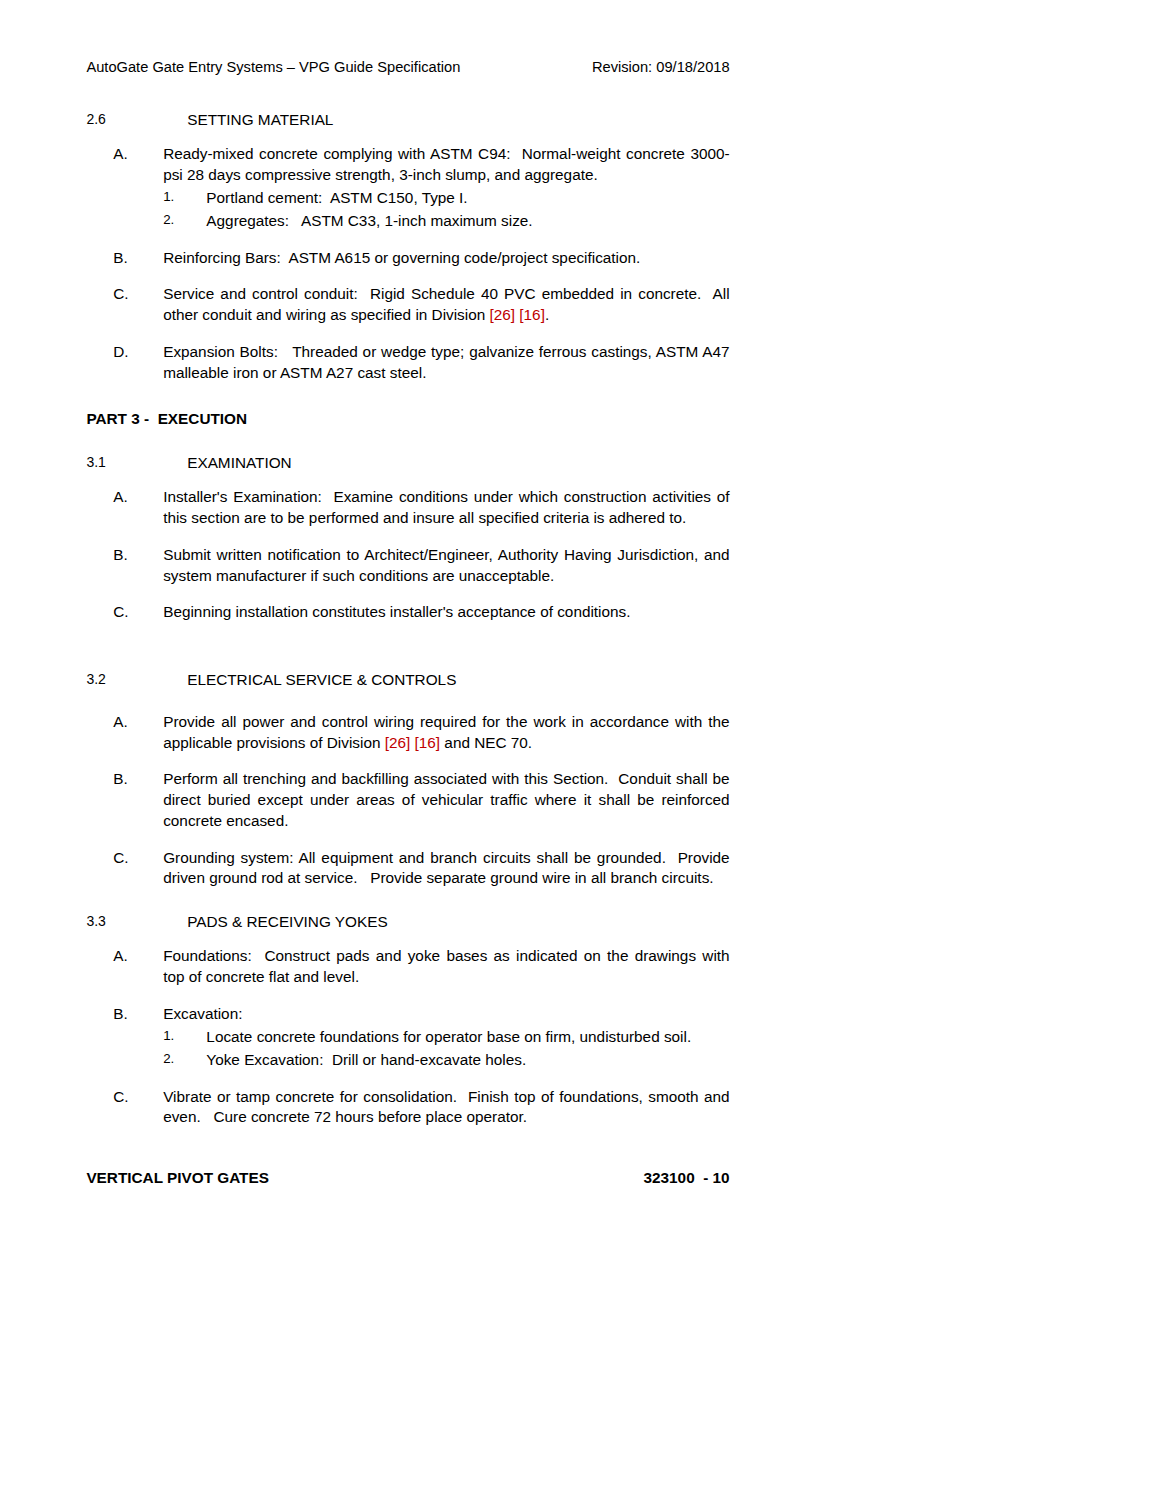AutoGate Gate Entry Systems – VPG Guide Specification
Revision: 09/18/2018
2.6
SETTING MATERIAL
A.
Ready-mixed concrete complying with ASTM C94: Normal-weight concrete 3000-psi 28 days compressive strength, 3-inch slump, and aggregate.
1.
Portland cement: ASTM C150, Type I.
2.
Aggregates: ASTM C33, 1-inch maximum size.
B.
Reinforcing Bars: ASTM A615 or governing code/project specification.
C.
Service and control conduit: Rigid Schedule 40 PVC embedded in concrete. All other conduit and wiring as specified in Division [26] [16].
D.
Expansion Bolts: Threaded or wedge type; galvanize ferrous castings, ASTM A47 malleable iron or ASTM A27 cast steel.
PART 3 - EXECUTION
3.1
EXAMINATION
A.
Installer's Examination: Examine conditions under which construction activities of this section are to be performed and insure all specified criteria is adhered to.
B.
Submit written notification to Architect/Engineer, Authority Having Jurisdiction, and system manufacturer if such conditions are unacceptable.
C.
Beginning installation constitutes installer's acceptance of conditions.
3.2
ELECTRICAL SERVICE & CONTROLS
A.
Provide all power and control wiring required for the work in accordance with the applicable provisions of Division [26] [16] and NEC 70.
B.
Perform all trenching and backfilling associated with this Section. Conduit shall be direct buried except under areas of vehicular traffic where it shall be reinforced concrete encased.
C.
Grounding system: All equipment and branch circuits shall be grounded. Provide driven ground rod at service. Provide separate ground wire in all branch circuits.
3.3
PADS & RECEIVING YOKES
A.
Foundations: Construct pads and yoke bases as indicated on the drawings with top of concrete flat and level.
B.
Excavation:
1.
Locate concrete foundations for operator base on firm, undisturbed soil.
2.
Yoke Excavation: Drill or hand-excavate holes.
C.
Vibrate or tamp concrete for consolidation. Finish top of foundations, smooth and even. Cure concrete 72 hours before place operator.
VERTICAL PIVOT GATES
323100 - 10